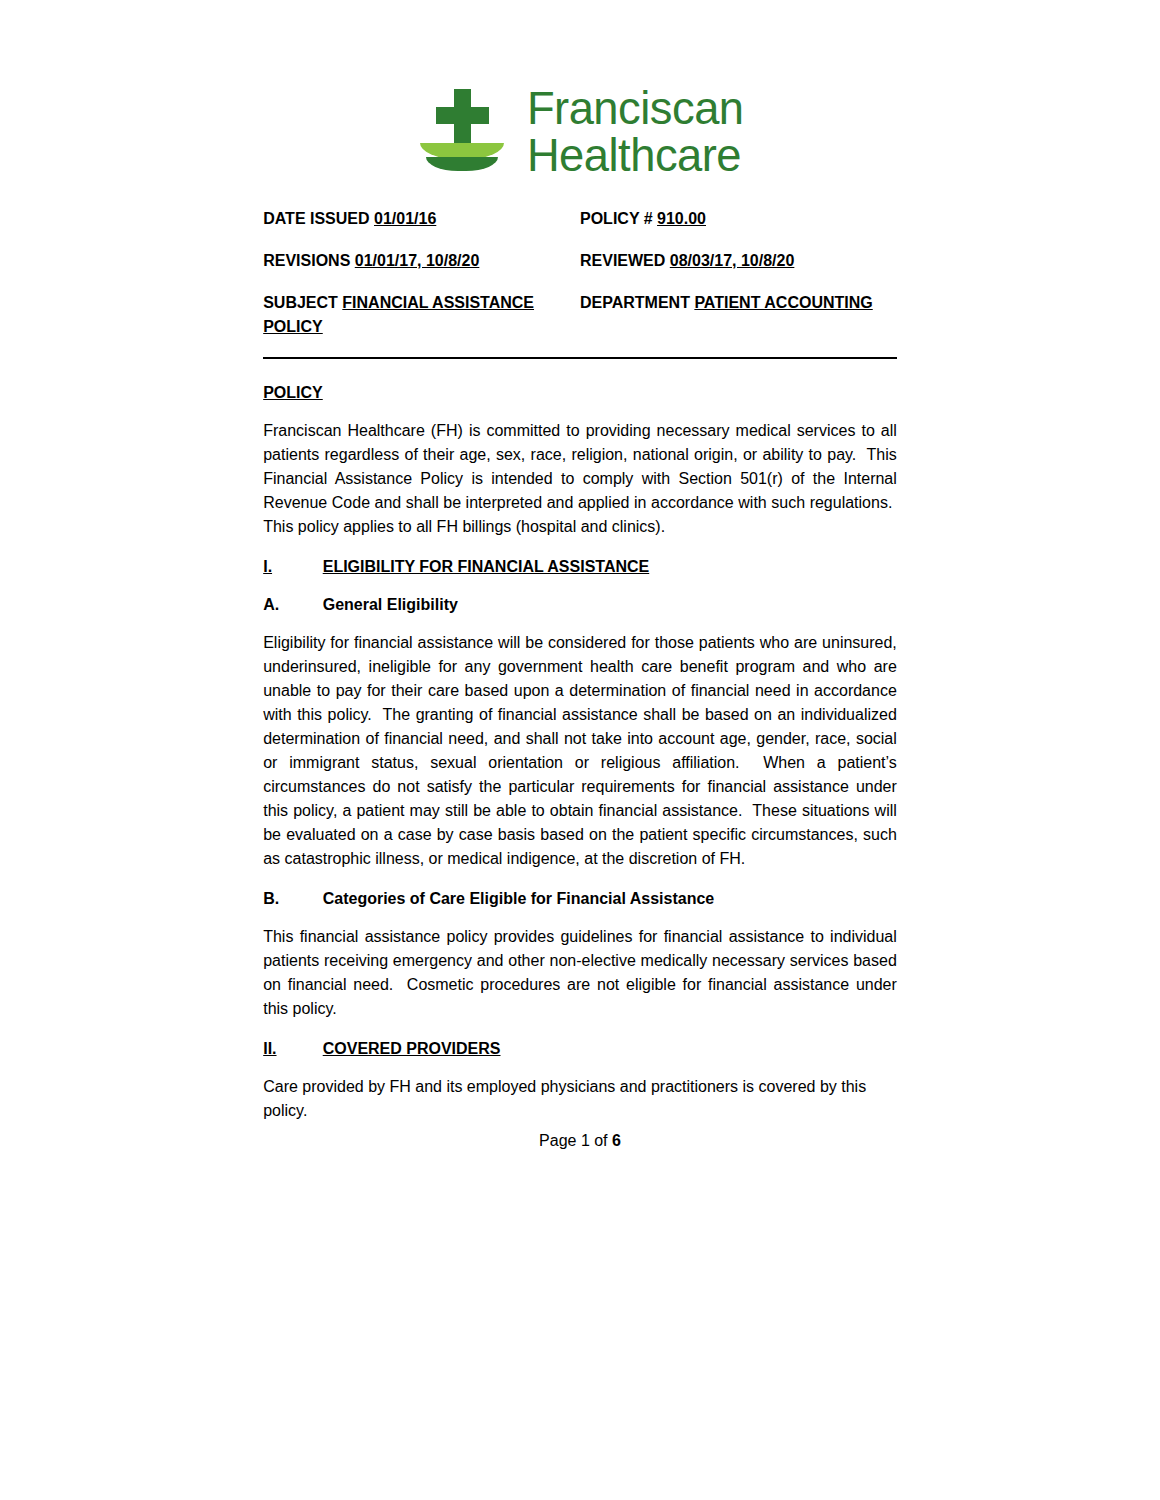Franciscan
Healthcare
DATE ISSUED 01/01/16
POLICY # 910.00
REVISIONS 01/01/17, 10/8/20
REVIEWED 08/03/17, 10/8/20
SUBJECT FINANCIAL ASSISTANCE POLICY
DEPARTMENT PATIENT ACCOUNTING
POLICY
Franciscan Healthcare (FH) is committed to providing necessary medical services to all patients regardless of their age, sex, race, religion, national origin, or ability to pay. This Financial Assistance Policy is intended to comply with Section 501(r) of the Internal Revenue Code and shall be interpreted and applied in accordance with such regulations. This policy applies to all FH billings (hospital and clinics).
I.
ELIGIBILITY FOR FINANCIAL ASSISTANCE
A.
General Eligibility
Eligibility for financial assistance will be considered for those patients who are uninsured, underinsured, ineligible for any government health care benefit program and who are unable to pay for their care based upon a determination of financial need in accordance with this policy. The granting of financial assistance shall be based on an individualized determination of financial need, and shall not take into account age, gender, race, social or immigrant status, sexual orientation or religious affiliation. When a patient’s circumstances do not satisfy the particular requirements for financial assistance under this policy, a patient may still be able to obtain financial assistance. These situations will be evaluated on a case by case basis based on the patient specific circumstances, such as catastrophic illness, or medical indigence, at the discretion of FH.
B.
Categories of Care Eligible for Financial Assistance
This financial assistance policy provides guidelines for financial assistance to individual patients receiving emergency and other non-elective medically necessary services based on financial need. Cosmetic procedures are not eligible for financial assistance under this policy.
II.
COVERED PROVIDERS
Care provided by FH and its employed physicians and practitioners is covered by this policy.
Page 1 of 6